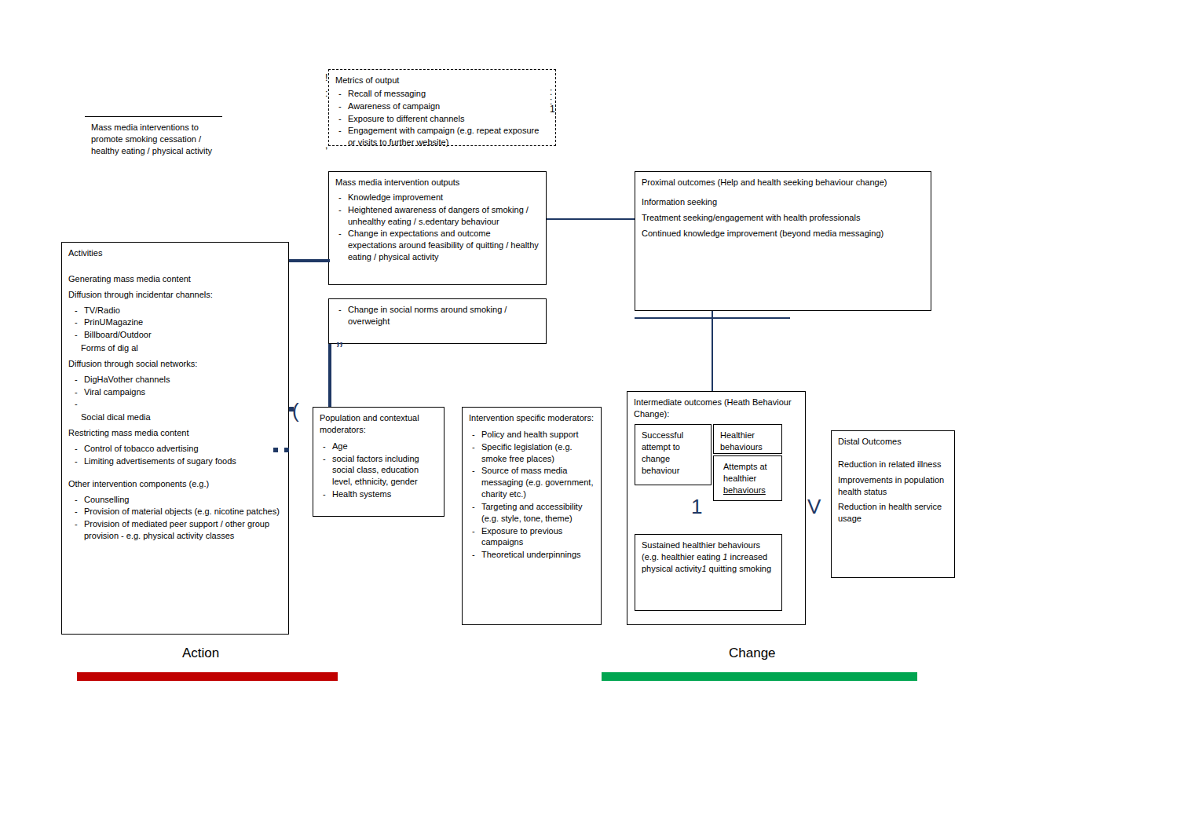Metrics of output
Recall of messaging
Awareness of campaign
Exposure to different channels
Engagement with campaign (e.g. repeat exposure or visits to further website)
!
:
,
:
:
1
Mass media interventions to promote smoking cessation / healthy eating / physical activity
Mass media intervention outputs
Knowledge improvement
Heightened awareness of dangers of smoking / unhealthy eating / s.edentary behaviour
Change in expectations and outcome expectations around feasibility of quitting / healthy eating / physical activity
Change in social norms around smoking / overweight
Proximal outcomes (Help and health seeking behaviour change)
Information seeking
Treatment seeking/engagement with health professionals
Continued knowledge improvement (beyond media messaging)
Activities
Generating mass media content
Diffusion through incidentar channels:
TV/Radio
PrinUMagazine
Billboard/Outdoor
Forms of dig al
Diffusion through social networks:
DigHaVother channels
Viral campaigns
Social dical media
Restricting mass media content
Control of tobacco advertising
Limiting advertisements of sugary foods
Other intervention components (e.g.)
Counselling
Provision of material objects (e.g. nicotine patches)
Provision of mediated peer support / other group provision - e.g. physical activity classes
Population and contextual moderators:
Age
social factors including social class, education level, ethnicity, gender
Health systems
Intervention specific moderators:
Policy and health support
Specific legislation (e.g. smoke free places)
Source of mass media messaging (e.g. government, charity etc.)
Targeting and accessibility (e.g. style, tone, theme)
Exposure to previous campaigns
Theoretical underpinnings
Intermediate outcomes (Heath Behaviour Change):
Successful attempt to change behaviour
Healthier behaviours
Attempts at healthier behaviours
Sustained healthier behaviours (e.g. healthier eating 1 increased physical activity1 quitting smoking
Distal Outcomes
Reduction in related illness
Improvements in population health status
Reduction in health service usage
Action
Change
”
(
1
V